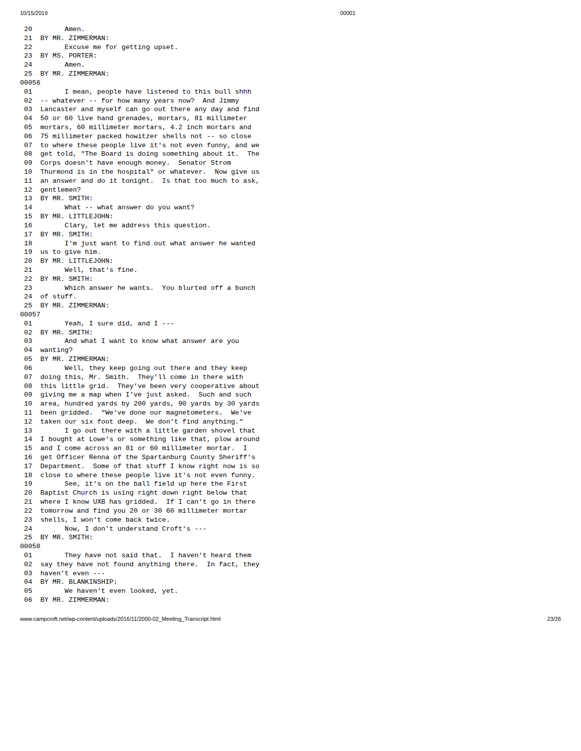10/15/2019
00001
 20        Amen.
 21  BY MR. ZIMMERMAN:
 22        Excuse me for getting upset.
 23  BY MS. PORTER:
 24        Amen.
 25  BY MR. ZIMMERMAN:
00056
 01        I mean, people have listened to this bull shhh
 02  -- whatever -- for how many years now?  And Jimmy
 03  Lancaster and myself can go out there any day and find
 04  50 or 60 live hand grenades, mortars, 81 millimeter
 05  mortars, 60 millimeter mortars, 4.2 inch mortars and
 06  75 millimeter packed howitzer shells not -- so close
 07  to where these people live it's not even funny, and we
 08  get told, "The Board is doing something about it.  The
 09  Corps doesn't have enough money.  Senator Strom
 10  Thurmond is in the hospital" or whatever.  Now give us
 11  an answer and do it tonight.  Is that too much to ask,
 12  gentlemen?
 13  BY MR. SMITH:
 14        What -- what answer do you want?
 15  BY MR. LITTLEJOHN:
 16        Clary, let me address this question.
 17  BY MR. SMITH:
 18        I'm just want to find out what answer he wanted
 19  us to give him.
 20  BY MR. LITTLEJOHN:
 21        Well, that's fine.
 22  BY MR. SMITH:
 23        Which answer he wants.  You blurted off a bunch
 24  of stuff.
 25  BY MR. ZIMMERMAN:
00057
 01        Yeah, I sure did, and I ---
 02  BY MR. SMITH:
 03        And what I want to know what answer are you
 04  wanting?
 05  BY MR. ZIMMERMAN:
 06        Well, they keep going out there and they keep
 07  doing this, Mr. Smith.  They'll come in there with
 08  this little grid.  They've been very cooperative about
 09  giving me a map when I've just asked.  Such and such
 10  area, hundred yards by 200 yards, 90 yards by 30 yards
 11  been gridded.  "We've done our magnetometers.  We've
 12  taken our six foot deep.  We don't find anything."
 13        I go out there with a little garden shovel that
 14  I bought at Lowe's or something like that, plow around
 15  and I come across an 81 or 60 millimeter mortar.  I
 16  get Officer Renna of the Spartanburg County Sheriff's
 17  Department.  Some of that stuff I know right now is so
 18  close to where these people live it's not even funny.
 19        See, it's on the ball field up here the First
 20  Baptist Church is using right down right below that
 21  where I know UXB has gridded.  If I can't go in there
 22  tomorrow and find you 20 or 30 60 millimeter mortar
 23  shells, I won't come back twice.
 24        Now, I don't understand Croft's ---
 25  BY MR. SMITH:
00058
 01        They have not said that.  I haven't heard them
 02  say they have not found anything there.  In fact, they
 03  haven't even ---
 04  BY MR. BLANKINSHIP:
 05        We haven't even looked, yet.
 06  BY MR. ZIMMERMAN:
www.campcroft.net/wp-content/uploads/2016/11/2000-02_Meeting_Transcript.html
23/26